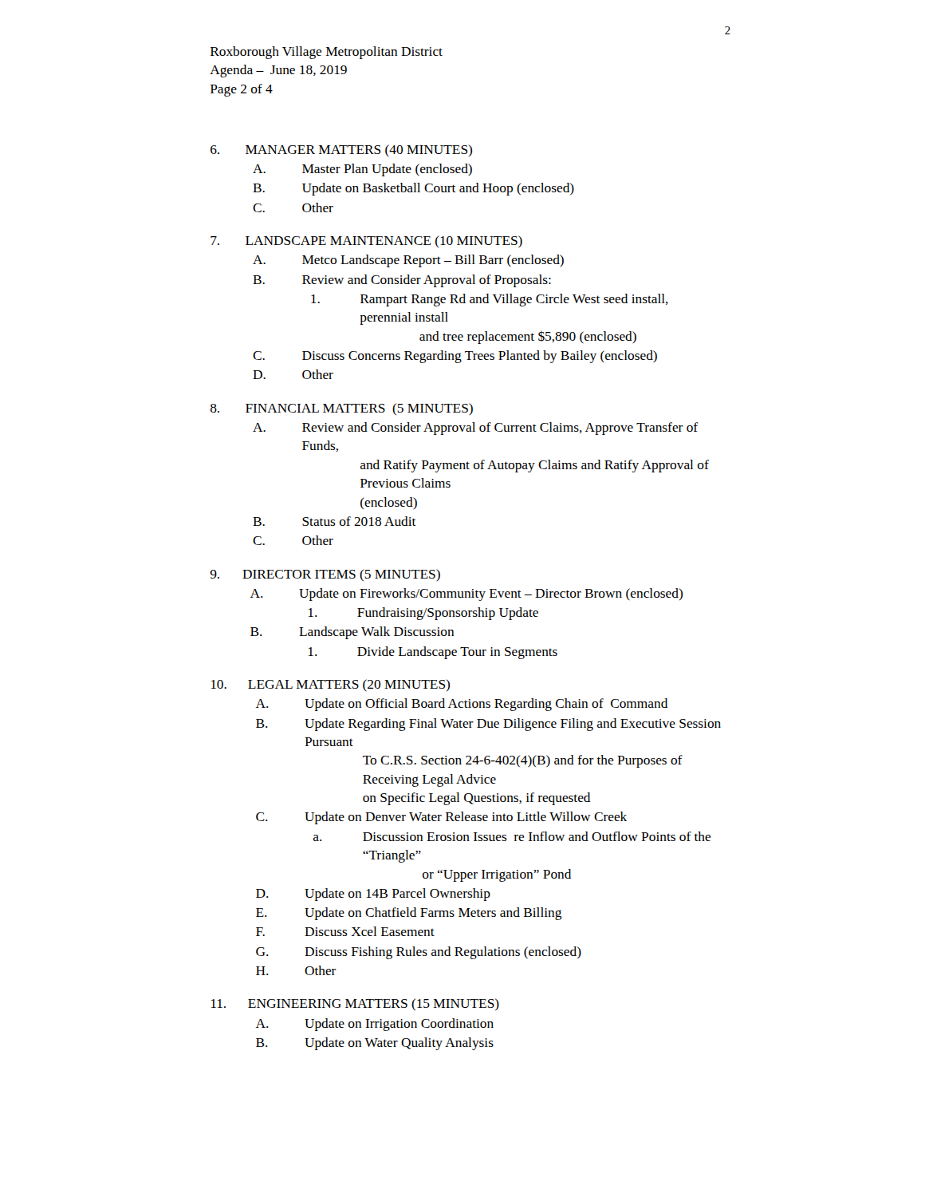2
Roxborough Village Metropolitan District
Agenda – June 18, 2019
Page 2 of 4
6. MANAGER MATTERS (40 MINUTES)
A. Master Plan Update (enclosed)
B. Update on Basketball Court and Hoop (enclosed)
C. Other
7. LANDSCAPE MAINTENANCE (10 MINUTES)
A. Metco Landscape Report – Bill Barr (enclosed)
B. Review and Consider Approval of Proposals:
1. Rampart Range Rd and Village Circle West seed install, perennial install
and tree replacement $5,890 (enclosed)
C. Discuss Concerns Regarding Trees Planted by Bailey (enclosed)
D. Other
8. FINANCIAL MATTERS (5 MINUTES)
A. Review and Consider Approval of Current Claims, Approve Transfer of Funds,
and Ratify Payment of Autopay Claims and Ratify Approval of Previous Claims (enclosed)
B. Status of 2018 Audit
C. Other
9. DIRECTOR ITEMS (5 MINUTES)
A. Update on Fireworks/Community Event – Director Brown (enclosed)
1. Fundraising/Sponsorship Update
B. Landscape Walk Discussion
1. Divide Landscape Tour in Segments
10. LEGAL MATTERS (20 MINUTES)
A. Update on Official Board Actions Regarding Chain of Command
B. Update Regarding Final Water Due Diligence Filing and Executive Session Pursuant
To C.R.S. Section 24-6-402(4)(B) and for the Purposes of Receiving Legal Advice on Specific Legal Questions, if requested
C. Update on Denver Water Release into Little Willow Creek
a. Discussion Erosion Issues re Inflow and Outflow Points of the “Triangle”
or “Upper Irrigation” Pond
D. Update on 14B Parcel Ownership
E. Update on Chatfield Farms Meters and Billing
F. Discuss Xcel Easement
G. Discuss Fishing Rules and Regulations (enclosed)
H. Other
11. ENGINEERING MATTERS (15 MINUTES)
A. Update on Irrigation Coordination
B. Update on Water Quality Analysis